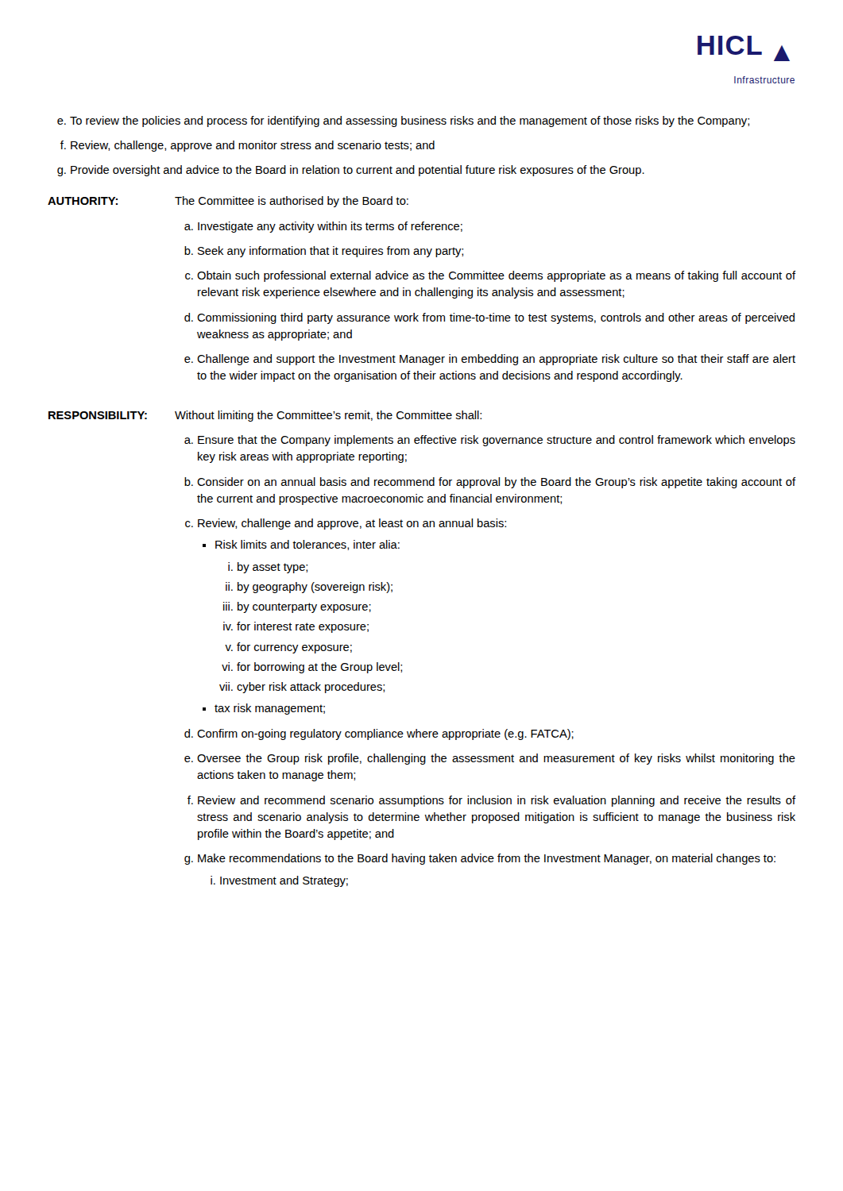HICL▲
Infrastructure
To review the policies and process for identifying and assessing business risks and the management of those risks by the Company;
Review, challenge, approve and monitor stress and scenario tests; and
Provide oversight and advice to the Board in relation to current and potential future risk exposures of the Group.
AUTHORITY:
The Committee is authorised by the Board to:
Investigate any activity within its terms of reference;
Seek any information that it requires from any party;
Obtain such professional external advice as the Committee deems appropriate as a means of taking full account of relevant risk experience elsewhere and in challenging its analysis and assessment;
Commissioning third party assurance work from time-to-time to test systems, controls and other areas of perceived weakness as appropriate; and
Challenge and support the Investment Manager in embedding an appropriate risk culture so that their staff are alert to the wider impact on the organisation of their actions and decisions and respond accordingly.
RESPONSIBILITY:
Without limiting the Committee’s remit, the Committee shall:
Ensure that the Company implements an effective risk governance structure and control framework which envelops key risk areas with appropriate reporting;
Consider on an annual basis and recommend for approval by the Board the Group’s risk appetite taking account of the current and prospective macroeconomic and financial environment;
Review, challenge and approve, at least on an annual basis:
Risk limits and tolerances, inter alia:
by asset type;
by geography (sovereign risk);
by counterparty exposure;
for interest rate exposure;
for currency exposure;
for borrowing at the Group level;
cyber risk attack procedures;
tax risk management;
Confirm on-going regulatory compliance where appropriate (e.g. FATCA);
Oversee the Group risk profile, challenging the assessment and measurement of key risks whilst monitoring the actions taken to manage them;
Review and recommend scenario assumptions for inclusion in risk evaluation planning and receive the results of stress and scenario analysis to determine whether proposed mitigation is sufficient to manage the business risk profile within the Board’s appetite; and
Make recommendations to the Board having taken advice from the Investment Manager, on material changes to:
Investment and Strategy;